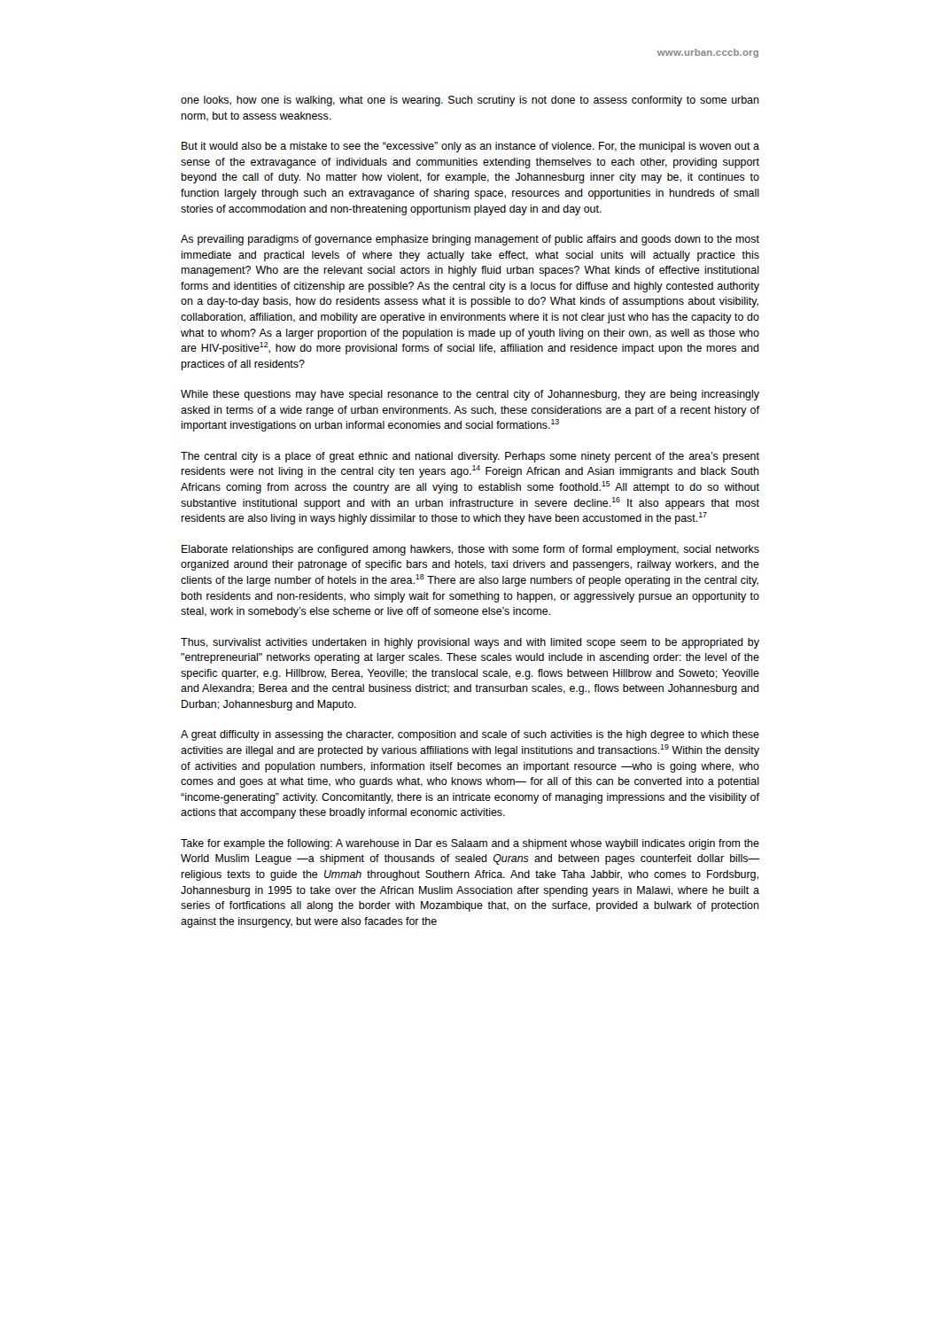www.urban.cccb.org
one looks, how one is walking, what one is wearing. Such scrutiny is not done to assess conformity to some urban norm, but to assess weakness.
But it would also be a mistake to see the “excessive” only as an instance of violence. For, the municipal is woven out a sense of the extravagance of individuals and communities extending themselves to each other, providing support beyond the call of duty. No matter how violent, for example, the Johannesburg inner city may be, it continues to function largely through such an extravagance of sharing space, resources and opportunities in hundreds of small stories of accommodation and non-threatening opportunism played day in and day out.
As prevailing paradigms of governance emphasize bringing management of public affairs and goods down to the most immediate and practical levels of where they actually take effect, what social units will actually practice this management? Who are the relevant social actors in highly fluid urban spaces? What kinds of effective institutional forms and identities of citizenship are possible? As the central city is a locus for diffuse and highly contested authority on a day-to-day basis, how do residents assess what it is possible to do? What kinds of assumptions about visibility, collaboration, affiliation, and mobility are operative in environments where it is not clear just who has the capacity to do what to whom? As a larger proportion of the population is made up of youth living on their own, as well as those who are HIV-positive12, how do more provisional forms of social life, affiliation and residence impact upon the mores and practices of all residents?
While these questions may have special resonance to the central city of Johannesburg, they are being increasingly asked in terms of a wide range of urban environments. As such, these considerations are a part of a recent history of important investigations on urban informal economies and social formations.13
The central city is a place of great ethnic and national diversity. Perhaps some ninety percent of the area’s present residents were not living in the central city ten years ago.14 Foreign African and Asian immigrants and black South Africans coming from across the country are all vying to establish some foothold.15 All attempt to do so without substantive institutional support and with an urban infrastructure in severe decline.16 It also appears that most residents are also living in ways highly dissimilar to those to which they have been accustomed in the past.17
Elaborate relationships are configured among hawkers, those with some form of formal employment, social networks organized around their patronage of specific bars and hotels, taxi drivers and passengers, railway workers, and the clients of the large number of hotels in the area.18 There are also large numbers of people operating in the central city, both residents and non-residents, who simply wait for something to happen, or aggressively pursue an opportunity to steal, work in somebody’s else scheme or live off of someone else’s income.
Thus, survivalist activities undertaken in highly provisional ways and with limited scope seem to be appropriated by "entrepreneurial" networks operating at larger scales. These scales would include in ascending order: the level of the specific quarter, e.g. Hillbrow, Berea, Yeoville; the translocal scale, e.g. flows between Hillbrow and Soweto; Yeoville and Alexandra; Berea and the central business district; and transurban scales, e.g., flows between Johannesburg and Durban; Johannesburg and Maputo.
A great difficulty in assessing the character, composition and scale of such activities is the high degree to which these activities are illegal and are protected by various affiliations with legal institutions and transactions.19 Within the density of activities and population numbers, information itself becomes an important resource —who is going where, who comes and goes at what time, who guards what, who knows whom— for all of this can be converted into a potential “income-generating” activity. Concomitantly, there is an intricate economy of managing impressions and the visibility of actions that accompany these broadly informal economic activities.
Take for example the following: A warehouse in Dar es Salaam and a shipment whose waybill indicates origin from the World Muslim League —a shipment of thousands of sealed Qurans and between pages counterfeit dollar bills— religious texts to guide the Ummah throughout Southern Africa. And take Taha Jabbir, who comes to Fordsburg, Johannesburg in 1995 to take over the African Muslim Association after spending years in Malawi, where he built a series of fortfications all along the border with Mozambique that, on the surface, provided a bulwark of protection against the insurgency, but were also facades for the